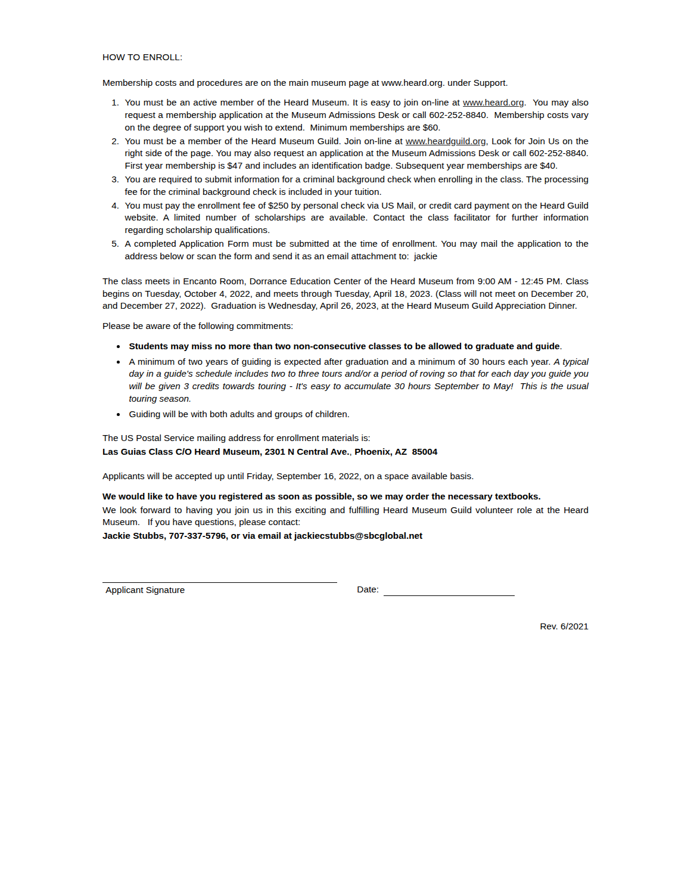HOW TO ENROLL:
Membership costs and procedures are on the main museum page at www.heard.org. under Support.
You must be an active member of the Heard Museum. It is easy to join on-line at www.heard.org. You may also request a membership application at the Museum Admissions Desk or call 602-252-8840. Membership costs vary on the degree of support you wish to extend. Minimum memberships are $60.
You must be a member of the Heard Museum Guild. Join on-line at www.heardguild.org, Look for Join Us on the right side of the page. You may also request an application at the Museum Admissions Desk or call 602-252-8840. First year membership is $47 and includes an identification badge. Subsequent year memberships are $40.
You are required to submit information for a criminal background check when enrolling in the class. The processing fee for the criminal background check is included in your tuition.
You must pay the enrollment fee of $250 by personal check via US Mail, or credit card payment on the Heard Guild website. A limited number of scholarships are available. Contact the class facilitator for further information regarding scholarship qualifications.
A completed Application Form must be submitted at the time of enrollment. You may mail the application to the address below or scan the form and send it as an email attachment to: jackie
The class meets in Encanto Room, Dorrance Education Center of the Heard Museum from 9:00 AM - 12:45 PM. Class begins on Tuesday, October 4, 2022, and meets through Tuesday, April 18, 2023. (Class will not meet on December 20, and December 27, 2022). Graduation is Wednesday, April 26, 2023, at the Heard Museum Guild Appreciation Dinner.
Please be aware of the following commitments:
Students may miss no more than two non-consecutive classes to be allowed to graduate and guide.
A minimum of two years of guiding is expected after graduation and a minimum of 30 hours each year. A typical day in a guide's schedule includes two to three tours and/or a period of roving so that for each day you guide you will be given 3 credits towards touring - It's easy to accumulate 30 hours September to May! This is the usual touring season.
Guiding will be with both adults and groups of children.
The US Postal Service mailing address for enrollment materials is:
Las Guias Class C/O Heard Museum, 2301 N Central Ave., Phoenix, AZ 85004
Applicants will be accepted up until Friday, September 16, 2022, on a space available basis.
We would like to have you registered as soon as possible, so we may order the necessary textbooks.
We look forward to having you join us in this exciting and fulfilling Heard Museum Guild volunteer role at the Heard Museum. If you have questions, please contact:
Jackie Stubbs, 707-337-5796, or via email at jackiecstubbs@sbcglobal.net
Applicant Signature
Date:
Rev. 6/2021